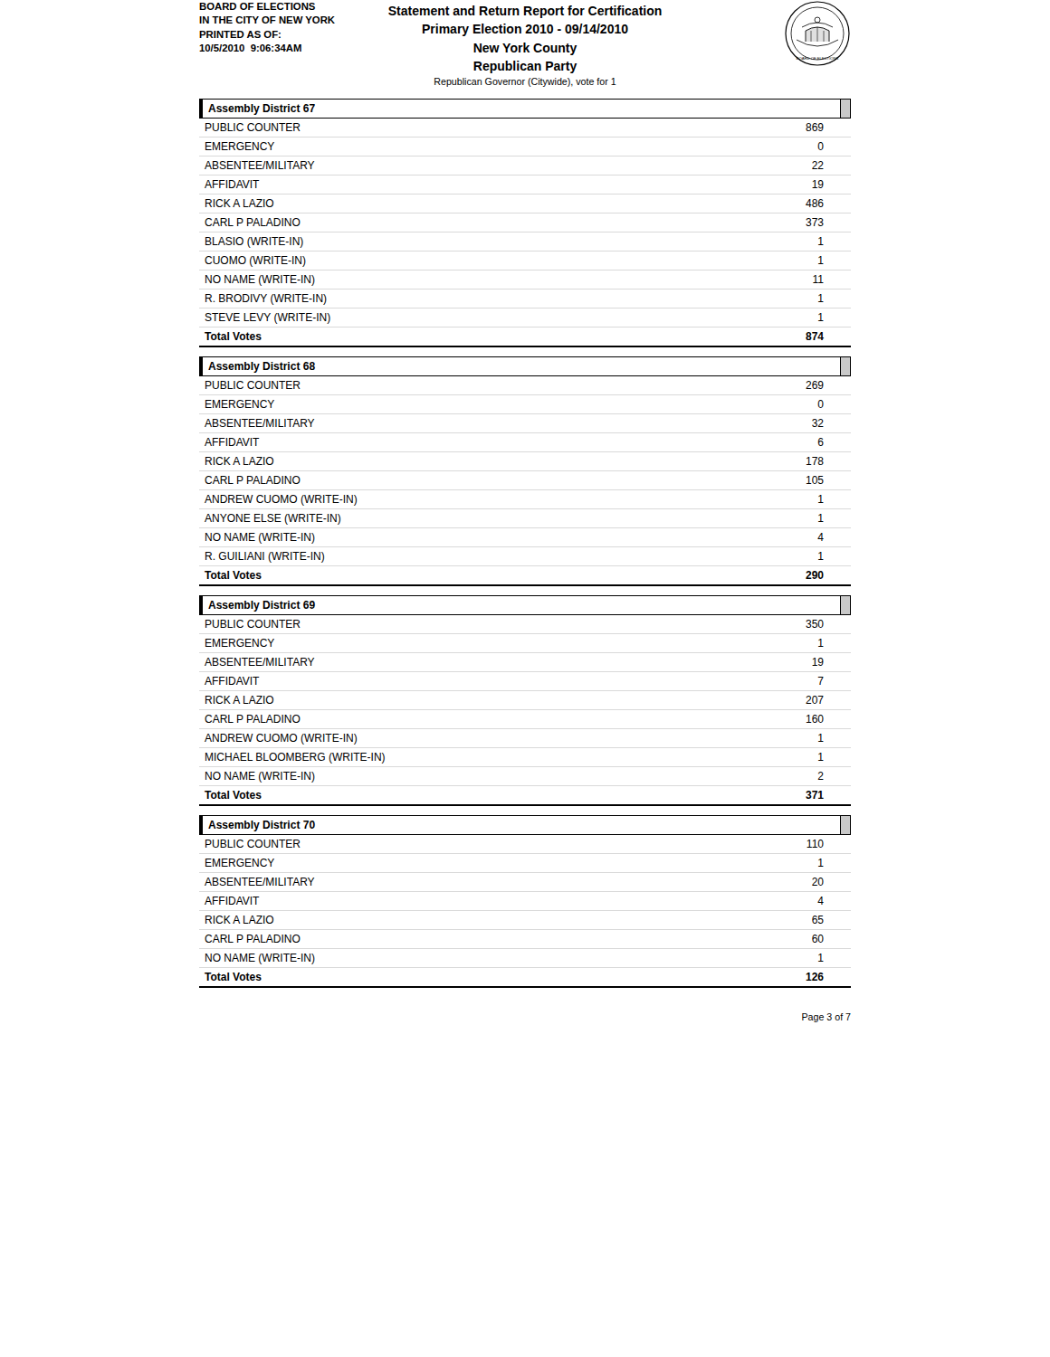BOARD OF ELECTIONS
IN THE CITY OF NEW YORK
PRINTED AS OF:
10/5/2010 9:06:34AM
Statement and Return Report for Certification
Primary Election 2010 - 09/14/2010
New York County
Republican Party
Republican Governor (Citywide), vote for 1
BOARD OF ELECTIONS
Assembly District 67
| PUBLIC COUNTER | 869 |
| EMERGENCY | 0 |
| ABSENTEE/MILITARY | 22 |
| AFFIDAVIT | 19 |
| RICK A LAZIO | 486 |
| CARL P PALADINO | 373 |
| BLASIO (WRITE-IN) | 1 |
| CUOMO (WRITE-IN) | 1 |
| NO NAME (WRITE-IN) | 11 |
| R. BRODIVY (WRITE-IN) | 1 |
| STEVE LEVY (WRITE-IN) | 1 |
| Total Votes | 874 |
Assembly District 68
| PUBLIC COUNTER | 269 |
| EMERGENCY | 0 |
| ABSENTEE/MILITARY | 32 |
| AFFIDAVIT | 6 |
| RICK A LAZIO | 178 |
| CARL P PALADINO | 105 |
| ANDREW CUOMO (WRITE-IN) | 1 |
| ANYONE ELSE (WRITE-IN) | 1 |
| NO NAME (WRITE-IN) | 4 |
| R. GUILIANI (WRITE-IN) | 1 |
| Total Votes | 290 |
Assembly District 69
| PUBLIC COUNTER | 350 |
| EMERGENCY | 1 |
| ABSENTEE/MILITARY | 19 |
| AFFIDAVIT | 7 |
| RICK A LAZIO | 207 |
| CARL P PALADINO | 160 |
| ANDREW CUOMO (WRITE-IN) | 1 |
| MICHAEL BLOOMBERG (WRITE-IN) | 1 |
| NO NAME (WRITE-IN) | 2 |
| Total Votes | 371 |
Assembly District 70
| PUBLIC COUNTER | 110 |
| EMERGENCY | 1 |
| ABSENTEE/MILITARY | 20 |
| AFFIDAVIT | 4 |
| RICK A LAZIO | 65 |
| CARL P PALADINO | 60 |
| NO NAME (WRITE-IN) | 1 |
| Total Votes | 126 |
Page 3 of 7